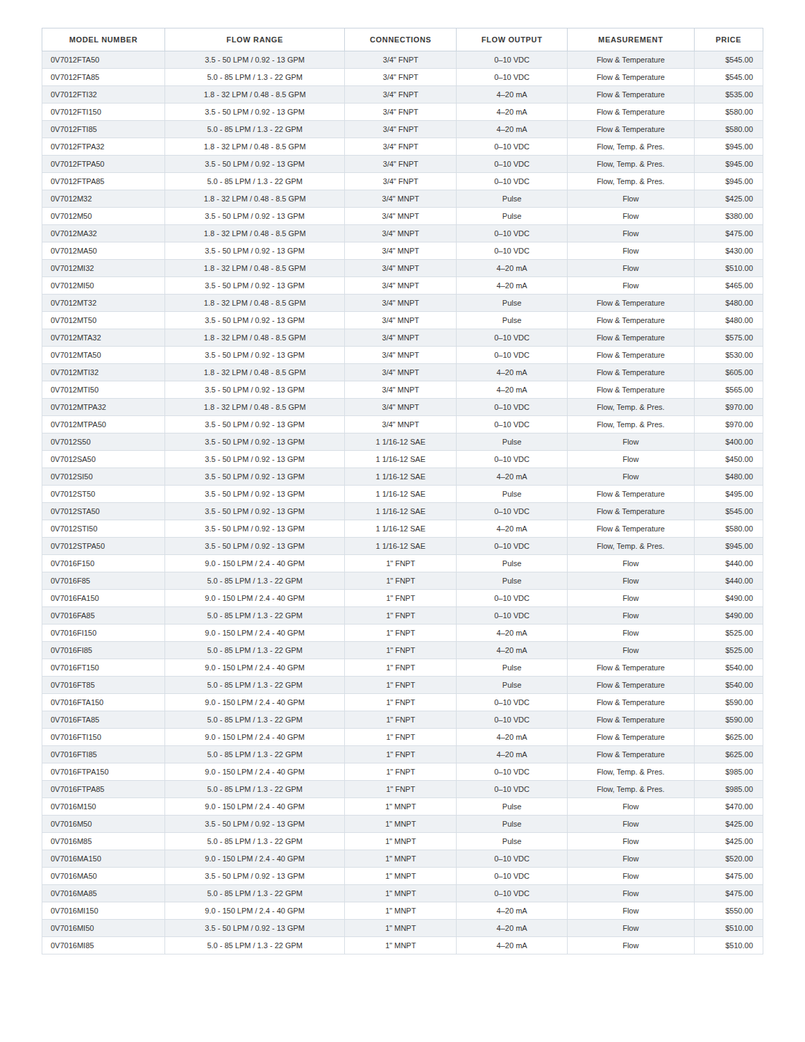Flow sensor model numbers, ranges, connections, outputs, measurements and prices
| MODEL NUMBER | FLOW RANGE | CONNECTIONS | FLOW OUTPUT | MEASUREMENT | PRICE |
| --- | --- | --- | --- | --- | --- |
| 0V7012FTA50 | 3.5 - 50 LPM / 0.92 - 13 GPM | 3/4" FNPT | 0–10 VDC | Flow & Temperature | $545.00 |
| 0V7012FTA85 | 5.0 - 85 LPM / 1.3 - 22 GPM | 3/4" FNPT | 0–10 VDC | Flow & Temperature | $545.00 |
| 0V7012FTI32 | 1.8 - 32 LPM / 0.48 - 8.5 GPM | 3/4" FNPT | 4–20 mA | Flow & Temperature | $535.00 |
| 0V7012FTI150 | 3.5 - 50 LPM / 0.92 - 13 GPM | 3/4" FNPT | 4–20 mA | Flow & Temperature | $580.00 |
| 0V7012FTI85 | 5.0 - 85 LPM / 1.3 - 22 GPM | 3/4" FNPT | 4–20 mA | Flow & Temperature | $580.00 |
| 0V7012FTPA32 | 1.8 - 32 LPM / 0.48 - 8.5 GPM | 3/4" FNPT | 0–10 VDC | Flow, Temp. & Pres. | $945.00 |
| 0V7012FTPA50 | 3.5 - 50 LPM / 0.92 - 13 GPM | 3/4" FNPT | 0–10 VDC | Flow, Temp. & Pres. | $945.00 |
| 0V7012FTPA85 | 5.0 - 85 LPM / 1.3 - 22 GPM | 3/4" FNPT | 0–10 VDC | Flow, Temp. & Pres. | $945.00 |
| 0V7012M32 | 1.8 - 32 LPM / 0.48 - 8.5 GPM | 3/4" MNPT | Pulse | Flow | $425.00 |
| 0V7012M50 | 3.5 - 50 LPM / 0.92 - 13 GPM | 3/4" MNPT | Pulse | Flow | $380.00 |
| 0V7012MA32 | 1.8 - 32 LPM / 0.48 - 8.5 GPM | 3/4" MNPT | 0–10 VDC | Flow | $475.00 |
| 0V7012MA50 | 3.5 - 50 LPM / 0.92 - 13 GPM | 3/4" MNPT | 0–10 VDC | Flow | $430.00 |
| 0V7012MI32 | 1.8 - 32 LPM / 0.48 - 8.5 GPM | 3/4" MNPT | 4–20 mA | Flow | $510.00 |
| 0V7012MI50 | 3.5 - 50 LPM / 0.92 - 13 GPM | 3/4" MNPT | 4–20 mA | Flow | $465.00 |
| 0V7012MT32 | 1.8 - 32 LPM / 0.48 - 8.5 GPM | 3/4" MNPT | Pulse | Flow & Temperature | $480.00 |
| 0V7012MT50 | 3.5 - 50 LPM / 0.92 - 13 GPM | 3/4" MNPT | Pulse | Flow & Temperature | $480.00 |
| 0V7012MTA32 | 1.8 - 32 LPM / 0.48 - 8.5 GPM | 3/4" MNPT | 0–10 VDC | Flow & Temperature | $575.00 |
| 0V7012MTA50 | 3.5 - 50 LPM / 0.92 - 13 GPM | 3/4" MNPT | 0–10 VDC | Flow & Temperature | $530.00 |
| 0V7012MTI32 | 1.8 - 32 LPM / 0.48 - 8.5 GPM | 3/4" MNPT | 4–20 mA | Flow & Temperature | $605.00 |
| 0V7012MTI50 | 3.5 - 50 LPM / 0.92 - 13 GPM | 3/4" MNPT | 4–20 mA | Flow & Temperature | $565.00 |
| 0V7012MTPA32 | 1.8 - 32 LPM / 0.48 - 8.5 GPM | 3/4" MNPT | 0–10 VDC | Flow, Temp. & Pres. | $970.00 |
| 0V7012MTPA50 | 3.5 - 50 LPM / 0.92 - 13 GPM | 3/4" MNPT | 0–10 VDC | Flow, Temp. & Pres. | $970.00 |
| 0V7012S50 | 3.5 - 50 LPM / 0.92 - 13 GPM | 1 1/16-12 SAE | Pulse | Flow | $400.00 |
| 0V7012SA50 | 3.5 - 50 LPM / 0.92 - 13 GPM | 1 1/16-12 SAE | 0–10 VDC | Flow | $450.00 |
| 0V7012SI50 | 3.5 - 50 LPM / 0.92 - 13 GPM | 1 1/16-12 SAE | 4–20 mA | Flow | $480.00 |
| 0V7012ST50 | 3.5 - 50 LPM / 0.92 - 13 GPM | 1 1/16-12 SAE | Pulse | Flow & Temperature | $495.00 |
| 0V7012STA50 | 3.5 - 50 LPM / 0.92 - 13 GPM | 1 1/16-12 SAE | 0–10 VDC | Flow & Temperature | $545.00 |
| 0V7012STI50 | 3.5 - 50 LPM / 0.92 - 13 GPM | 1 1/16-12 SAE | 4–20 mA | Flow & Temperature | $580.00 |
| 0V7012STPA50 | 3.5 - 50 LPM / 0.92 - 13 GPM | 1 1/16-12 SAE | 0–10 VDC | Flow, Temp. & Pres. | $945.00 |
| 0V7016F150 | 9.0 - 150 LPM / 2.4 - 40 GPM | 1" FNPT | Pulse | Flow | $440.00 |
| 0V7016F85 | 5.0 - 85 LPM / 1.3 - 22 GPM | 1" FNPT | Pulse | Flow | $440.00 |
| 0V7016FA150 | 9.0 - 150 LPM / 2.4 - 40 GPM | 1" FNPT | 0–10 VDC | Flow | $490.00 |
| 0V7016FA85 | 5.0 - 85 LPM / 1.3 - 22 GPM | 1" FNPT | 0–10 VDC | Flow | $490.00 |
| 0V7016FI150 | 9.0 - 150 LPM / 2.4 - 40 GPM | 1" FNPT | 4–20 mA | Flow | $525.00 |
| 0V7016FI85 | 5.0 - 85 LPM / 1.3 - 22 GPM | 1" FNPT | 4–20 mA | Flow | $525.00 |
| 0V7016FT150 | 9.0 - 150 LPM / 2.4 - 40 GPM | 1" FNPT | Pulse | Flow & Temperature | $540.00 |
| 0V7016FT85 | 5.0 - 85 LPM / 1.3 - 22 GPM | 1" FNPT | Pulse | Flow & Temperature | $540.00 |
| 0V7016FTA150 | 9.0 - 150 LPM / 2.4 - 40 GPM | 1" FNPT | 0–10 VDC | Flow & Temperature | $590.00 |
| 0V7016FTA85 | 5.0 - 85 LPM / 1.3 - 22 GPM | 1" FNPT | 0–10 VDC | Flow & Temperature | $590.00 |
| 0V7016FTI150 | 9.0 - 150 LPM / 2.4 - 40 GPM | 1" FNPT | 4–20 mA | Flow & Temperature | $625.00 |
| 0V7016FTI85 | 5.0 - 85 LPM / 1.3 - 22 GPM | 1" FNPT | 4–20 mA | Flow & Temperature | $625.00 |
| 0V7016FTPA150 | 9.0 - 150 LPM / 2.4 - 40 GPM | 1" FNPT | 0–10 VDC | Flow, Temp. & Pres. | $985.00 |
| 0V7016FTPA85 | 5.0 - 85 LPM / 1.3 - 22 GPM | 1" FNPT | 0–10 VDC | Flow, Temp. & Pres. | $985.00 |
| 0V7016M150 | 9.0 - 150 LPM / 2.4 - 40 GPM | 1" MNPT | Pulse | Flow | $470.00 |
| 0V7016M50 | 3.5 - 50 LPM / 0.92 - 13 GPM | 1" MNPT | Pulse | Flow | $425.00 |
| 0V7016M85 | 5.0 - 85 LPM / 1.3 - 22 GPM | 1" MNPT | Pulse | Flow | $425.00 |
| 0V7016MA150 | 9.0 - 150 LPM / 2.4 - 40 GPM | 1" MNPT | 0–10 VDC | Flow | $520.00 |
| 0V7016MA50 | 3.5 - 50 LPM / 0.92 - 13 GPM | 1" MNPT | 0–10 VDC | Flow | $475.00 |
| 0V7016MA85 | 5.0 - 85 LPM / 1.3 - 22 GPM | 1" MNPT | 0–10 VDC | Flow | $475.00 |
| 0V7016MI150 | 9.0 - 150 LPM / 2.4 - 40 GPM | 1" MNPT | 4–20 mA | Flow | $550.00 |
| 0V7016MI50 | 3.5 - 50 LPM / 0.92 - 13 GPM | 1" MNPT | 4–20 mA | Flow | $510.00 |
| 0V7016MI85 | 5.0 - 85 LPM / 1.3 - 22 GPM | 1" MNPT | 4–20 mA | Flow | $510.00 |